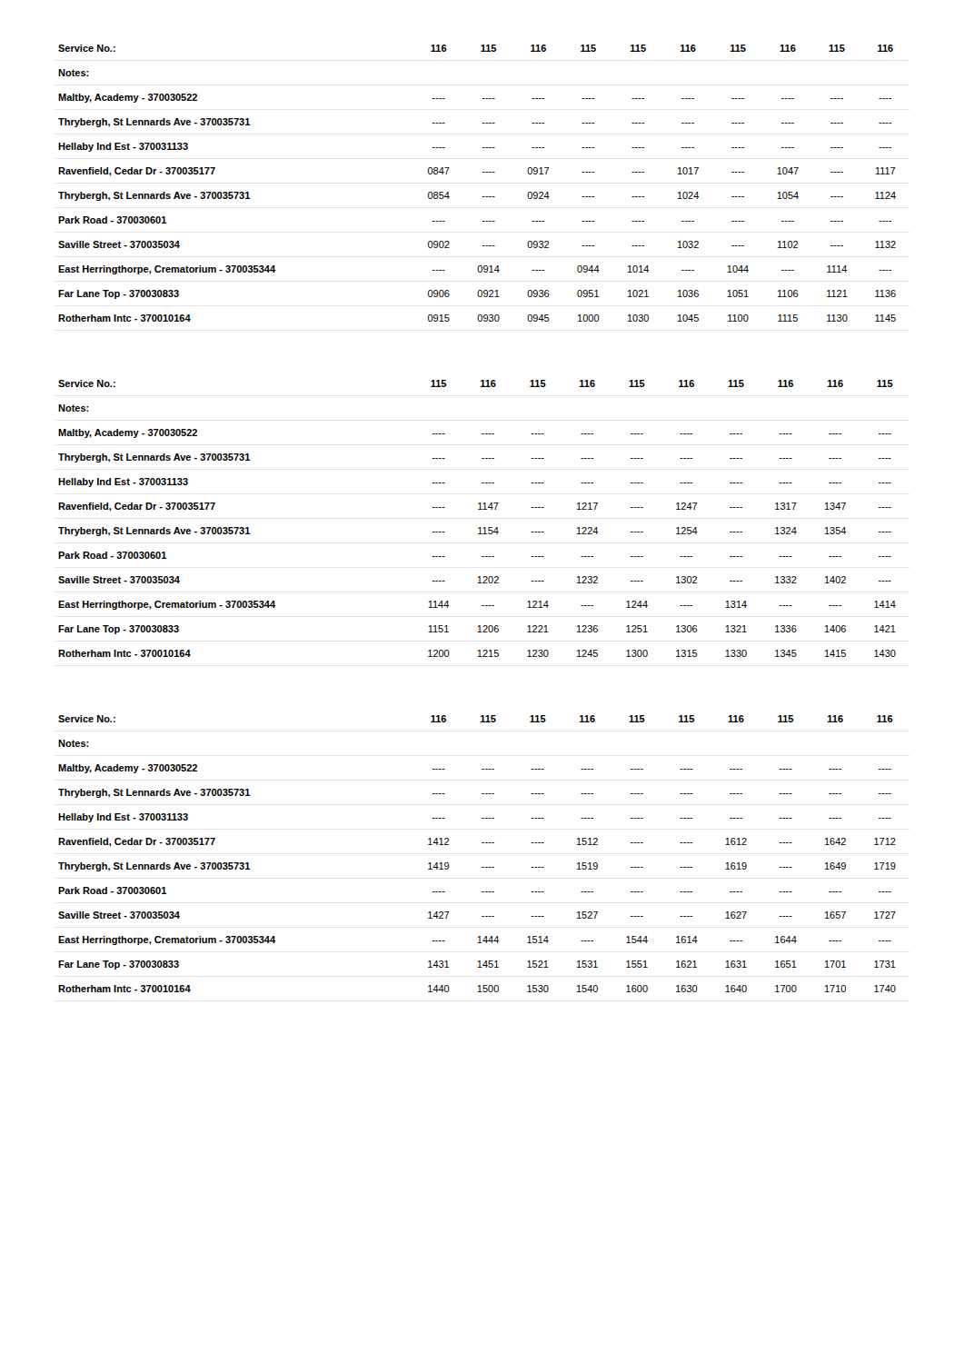| Service No.: | 116 | 115 | 116 | 115 | 115 | 116 | 115 | 116 | 115 | 116 |
| --- | --- | --- | --- | --- | --- | --- | --- | --- | --- | --- |
| Notes: | | | | | | | | | | |
| Maltby, Academy - 370030522 | ---- | ---- | ---- | ---- | ---- | ---- | ---- | ---- | ---- | ---- |
| Thrybergh, St Lennards Ave - 370035731 | ---- | ---- | ---- | ---- | ---- | ---- | ---- | ---- | ---- | ---- |
| Hellaby Ind Est - 370031133 | ---- | ---- | ---- | ---- | ---- | ---- | ---- | ---- | ---- | ---- |
| Ravenfield, Cedar Dr - 370035177 | 0847 | ---- | 0917 | ---- | ---- | 1017 | ---- | 1047 | ---- | 1117 |
| Thrybergh, St Lennards Ave - 370035731 | 0854 | ---- | 0924 | ---- | ---- | 1024 | ---- | 1054 | ---- | 1124 |
| Park Road - 370030601 | ---- | ---- | ---- | ---- | ---- | ---- | ---- | ---- | ---- | ---- |
| Saville Street - 370035034 | 0902 | ---- | 0932 | ---- | ---- | 1032 | ---- | 1102 | ---- | 1132 |
| East Herringthorpe, Crematorium - 370035344 | ---- | 0914 | ---- | 0944 | 1014 | ---- | 1044 | ---- | 1114 | ---- |
| Far Lane Top - 370030833 | 0906 | 0921 | 0936 | 0951 | 1021 | 1036 | 1051 | 1106 | 1121 | 1136 |
| Rotherham Intc - 370010164 | 0915 | 0930 | 0945 | 1000 | 1030 | 1045 | 1100 | 1115 | 1130 | 1145 |
| Service No.: | 115 | 116 | 115 | 116 | 115 | 116 | 115 | 116 | 116 | 115 |
| --- | --- | --- | --- | --- | --- | --- | --- | --- | --- | --- |
| Notes: | | | | | | | | | | |
| Maltby, Academy - 370030522 | ---- | ---- | ---- | ---- | ---- | ---- | ---- | ---- | ---- | ---- |
| Thrybergh, St Lennards Ave - 370035731 | ---- | ---- | ---- | ---- | ---- | ---- | ---- | ---- | ---- | ---- |
| Hellaby Ind Est - 370031133 | ---- | ---- | ---- | ---- | ---- | ---- | ---- | ---- | ---- | ---- |
| Ravenfield, Cedar Dr - 370035177 | ---- | 1147 | ---- | 1217 | ---- | 1247 | ---- | 1317 | 1347 | ---- |
| Thrybergh, St Lennards Ave - 370035731 | ---- | 1154 | ---- | 1224 | ---- | 1254 | ---- | 1324 | 1354 | ---- |
| Park Road - 370030601 | ---- | ---- | ---- | ---- | ---- | ---- | ---- | ---- | ---- | ---- |
| Saville Street - 370035034 | ---- | 1202 | ---- | 1232 | ---- | 1302 | ---- | 1332 | 1402 | ---- |
| East Herringthorpe, Crematorium - 370035344 | 1144 | ---- | 1214 | ---- | 1244 | ---- | 1314 | ---- | ---- | 1414 |
| Far Lane Top - 370030833 | 1151 | 1206 | 1221 | 1236 | 1251 | 1306 | 1321 | 1336 | 1406 | 1421 |
| Rotherham Intc - 370010164 | 1200 | 1215 | 1230 | 1245 | 1300 | 1315 | 1330 | 1345 | 1415 | 1430 |
| Service No.: | 116 | 115 | 115 | 116 | 115 | 115 | 116 | 115 | 116 | 116 |
| --- | --- | --- | --- | --- | --- | --- | --- | --- | --- | --- |
| Notes: | | | | | | | | | | |
| Maltby, Academy - 370030522 | ---- | ---- | ---- | ---- | ---- | ---- | ---- | ---- | ---- | ---- |
| Thrybergh, St Lennards Ave - 370035731 | ---- | ---- | ---- | ---- | ---- | ---- | ---- | ---- | ---- | ---- |
| Hellaby Ind Est - 370031133 | ---- | ---- | ---- | ---- | ---- | ---- | ---- | ---- | ---- | ---- |
| Ravenfield, Cedar Dr - 370035177 | 1412 | ---- | ---- | 1512 | ---- | ---- | 1612 | ---- | 1642 | 1712 |
| Thrybergh, St Lennards Ave - 370035731 | 1419 | ---- | ---- | 1519 | ---- | ---- | 1619 | ---- | 1649 | 1719 |
| Park Road - 370030601 | ---- | ---- | ---- | ---- | ---- | ---- | ---- | ---- | ---- | ---- |
| Saville Street - 370035034 | 1427 | ---- | ---- | 1527 | ---- | ---- | 1627 | ---- | 1657 | 1727 |
| East Herringthorpe, Crematorium - 370035344 | ---- | 1444 | 1514 | ---- | 1544 | 1614 | ---- | 1644 | ---- | ---- |
| Far Lane Top - 370030833 | 1431 | 1451 | 1521 | 1531 | 1551 | 1621 | 1631 | 1651 | 1701 | 1731 |
| Rotherham Intc - 370010164 | 1440 | 1500 | 1530 | 1540 | 1600 | 1630 | 1640 | 1700 | 1710 | 1740 |